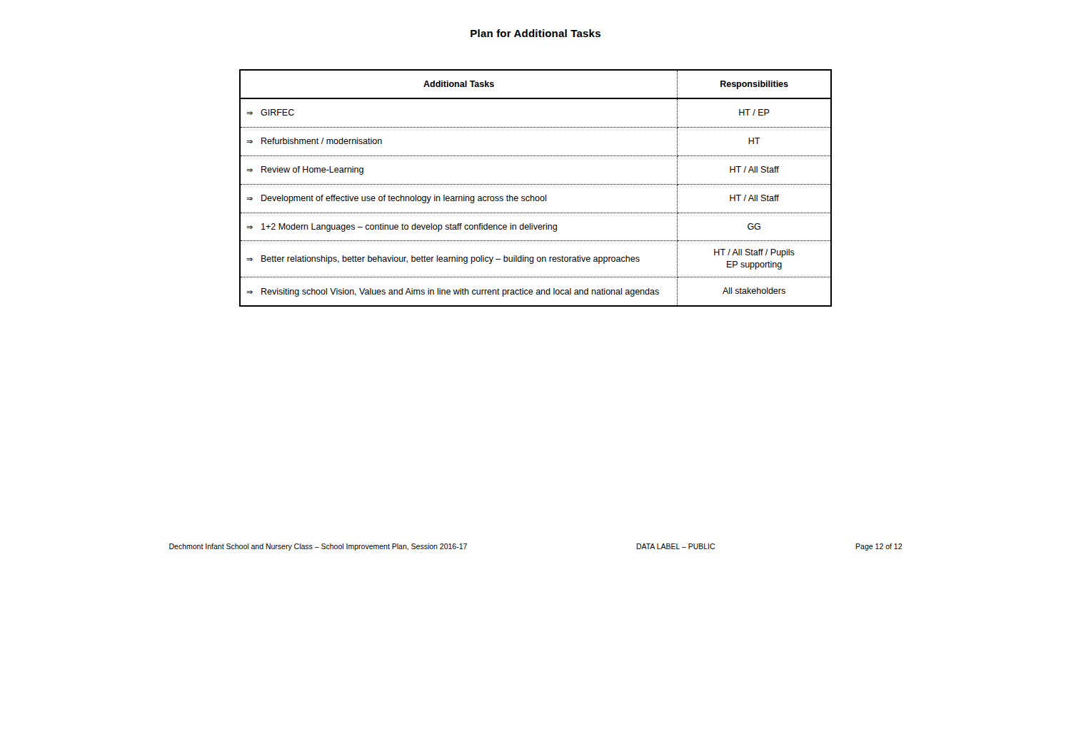Plan for Additional Tasks
| Additional Tasks | Responsibilities |
| --- | --- |
| ⇒ GIRFEC | HT / EP |
| ⇒ Refurbishment / modernisation | HT |
| ⇒ Review of Home-Learning | HT / All Staff |
| ⇒ Development of effective use of technology in learning across the school | HT / All Staff |
| ⇒ 1+2 Modern Languages – continue to develop staff confidence in delivering | GG |
| ⇒ Better relationships, better behaviour, better learning policy – building on restorative approaches | HT / All Staff / Pupils EP supporting |
| ⇒ Revisiting school Vision, Values and Aims in line with current practice and local and national agendas | All stakeholders |
Dechmont Infant School and Nursery Class – School Improvement Plan, Session 2016-17
DATA LABEL – PUBLIC
Page 12 of 12